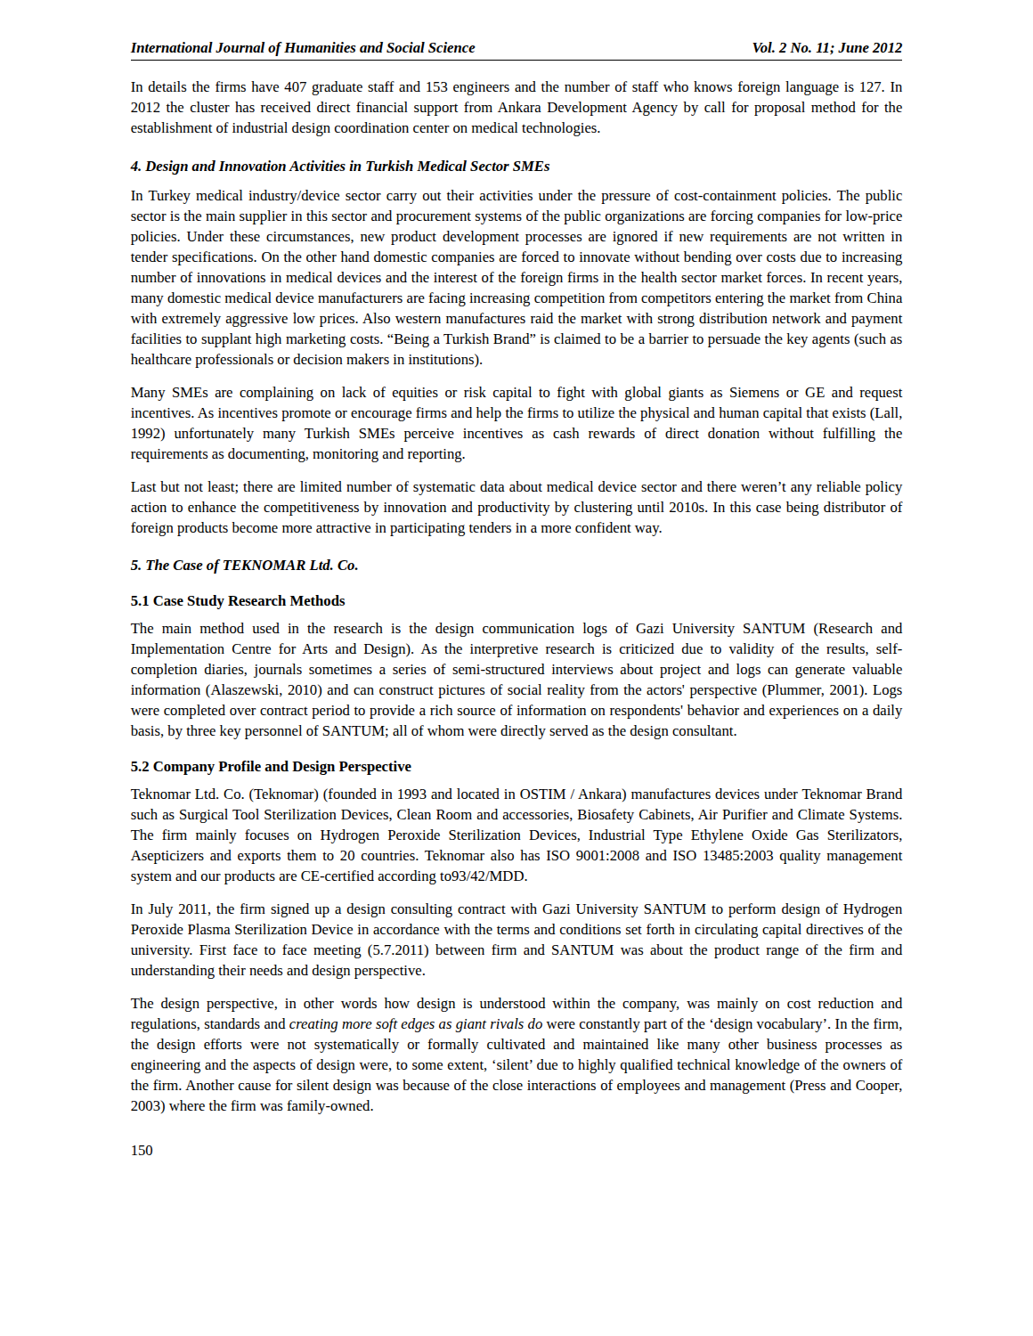International Journal of Humanities and Social Science Vol. 2 No. 11; June 2012
In details the firms have 407 graduate staff and 153 engineers and the number of staff who knows foreign language is 127. In 2012 the cluster has received direct financial support from Ankara Development Agency by call for proposal method for the establishment of industrial design coordination center on medical technologies.
4. Design and Innovation Activities in Turkish Medical Sector SMEs
In Turkey medical industry/device sector carry out their activities under the pressure of cost-containment policies. The public sector is the main supplier in this sector and procurement systems of the public organizations are forcing companies for low-price policies. Under these circumstances, new product development processes are ignored if new requirements are not written in tender specifications. On the other hand domestic companies are forced to innovate without bending over costs due to increasing number of innovations in medical devices and the interest of the foreign firms in the health sector market forces. In recent years, many domestic medical device manufacturers are facing increasing competition from competitors entering the market from China with extremely aggressive low prices. Also western manufactures raid the market with strong distribution network and payment facilities to supplant high marketing costs. “Being a Turkish Brand” is claimed to be a barrier to persuade the key agents (such as healthcare professionals or decision makers in institutions).
Many SMEs are complaining on lack of equities or risk capital to fight with global giants as Siemens or GE and request incentives. As incentives promote or encourage firms and help the firms to utilize the physical and human capital that exists (Lall, 1992) unfortunately many Turkish SMEs perceive incentives as cash rewards of direct donation without fulfilling the requirements as documenting, monitoring and reporting.
Last but not least; there are limited number of systematic data about medical device sector and there weren’t any reliable policy action to enhance the competitiveness by innovation and productivity by clustering until 2010s. In this case being distributor of foreign products become more attractive in participating tenders in a more confident way.
5. The Case of TEKNOMAR Ltd. Co.
5.1 Case Study Research Methods
The main method used in the research is the design communication logs of Gazi University SANTUM (Research and Implementation Centre for Arts and Design). As the interpretive research is criticized due to validity of the results, self-completion diaries, journals sometimes a series of semi-structured interviews about project and logs can generate valuable information (Alaszewski, 2010) and can construct pictures of social reality from the actors' perspective (Plummer, 2001). Logs were completed over contract period to provide a rich source of information on respondents' behavior and experiences on a daily basis, by three key personnel of SANTUM; all of whom were directly served as the design consultant.
5.2 Company Profile and Design Perspective
Teknomar Ltd. Co. (Teknomar) (founded in 1993 and located in OSTIM / Ankara) manufactures devices under Teknomar Brand such as Surgical Tool Sterilization Devices, Clean Room and accessories, Biosafety Cabinets, Air Purifier and Climate Systems. The firm mainly focuses on Hydrogen Peroxide Sterilization Devices, Industrial Type Ethylene Oxide Gas Sterilizators, Asepticizers and exports them to 20 countries. Teknomar also has ISO 9001:2008 and ISO 13485:2003 quality management system and our products are CE-certified according to93/42/MDD.
In July 2011, the firm signed up a design consulting contract with Gazi University SANTUM to perform design of Hydrogen Peroxide Plasma Sterilization Device in accordance with the terms and conditions set forth in circulating capital directives of the university. First face to face meeting (5.7.2011) between firm and SANTUM was about the product range of the firm and understanding their needs and design perspective.
The design perspective, in other words how design is understood within the company, was mainly on cost reduction and regulations, standards and creating more soft edges as giant rivals do were constantly part of the ‘design vocabulary’. In the firm, the design efforts were not systematically or formally cultivated and maintained like many other business processes as engineering and the aspects of design were, to some extent, ‘silent’ due to highly qualified technical knowledge of the owners of the firm. Another cause for silent design was because of the close interactions of employees and management (Press and Cooper, 2003) where the firm was family-owned.
150